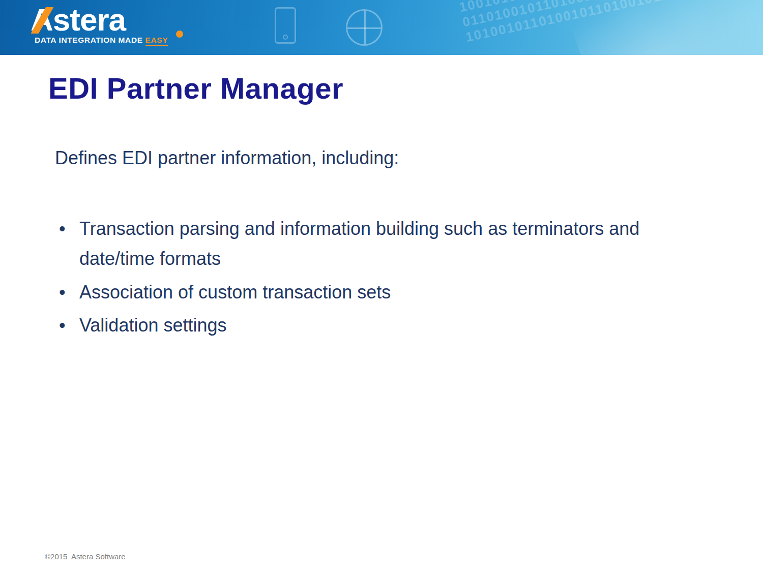1001010110100101101001011010010110100101
0110100101101001011010010110100101101001
1010010110100101101001011010010110100101
Astera
DATA INTEGRATION MADE EASY
EDI Partner Manager
Defines EDI partner information, including:
Transaction parsing and information building such as terminators and date/time formats
Association of custom transaction sets
Validation settings
©2015 Astera Software